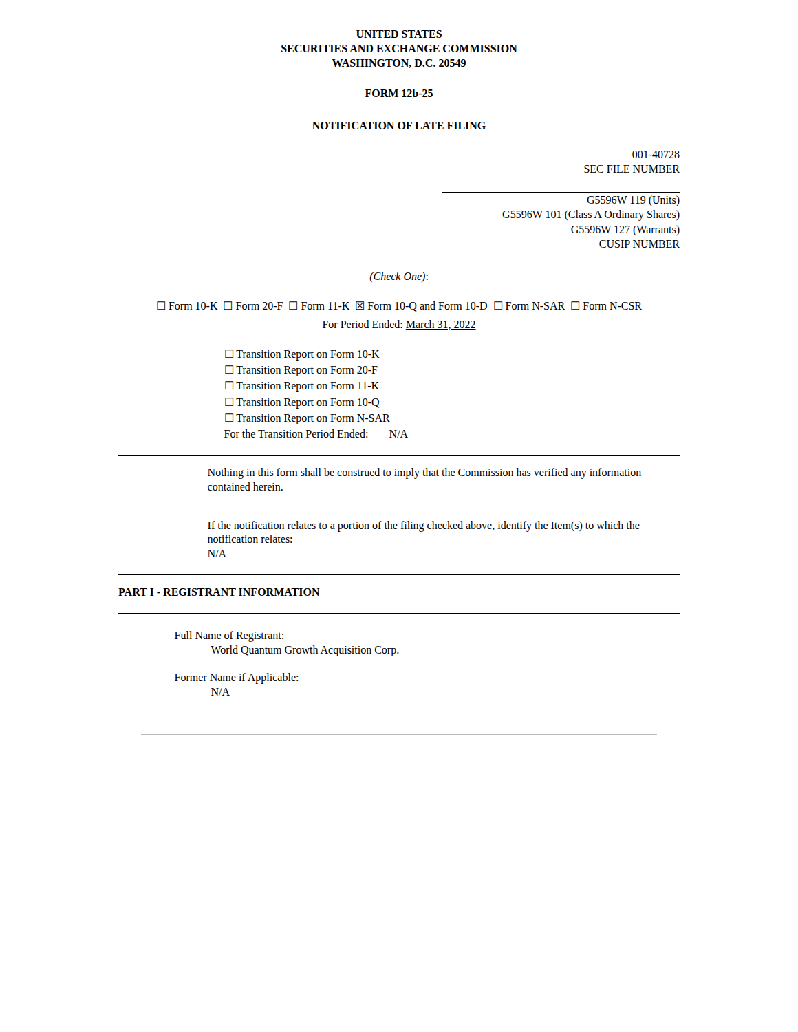UNITED STATES
SECURITIES AND EXCHANGE COMMISSION
WASHINGTON, D.C. 20549
FORM 12b-25
NOTIFICATION OF LATE FILING
001-40728
SEC FILE NUMBER
G5596W 119 (Units)
G5596W 101 (Class A Ordinary Shares)
G5596W 127 (Warrants)
CUSIP NUMBER
(Check One):
☐ Form 10-K ☐ Form 20-F ☐ Form 11-K ☒ Form 10-Q and Form 10-D ☐ Form N-SAR ☐ Form N-CSR
For Period Ended: March 31, 2022
☐ Transition Report on Form 10-K
☐ Transition Report on Form 20-F
☐ Transition Report on Form 11-K
☐ Transition Report on Form 10-Q
☐ Transition Report on Form N-SAR
For the Transition Period Ended: N/A
Nothing in this form shall be construed to imply that the Commission has verified any information contained herein.
If the notification relates to a portion of the filing checked above, identify the Item(s) to which the notification relates:
N/A
PART I - REGISTRANT INFORMATION
Full Name of Registrant:
World Quantum Growth Acquisition Corp.
Former Name if Applicable:
N/A